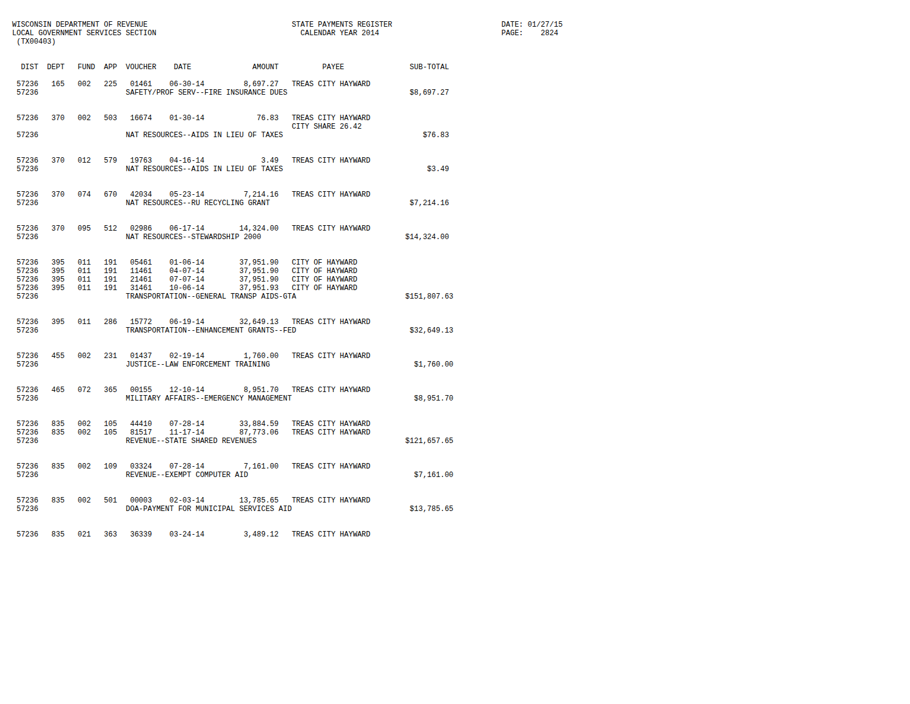WISCONSIN DEPARTMENT OF REVENUE STATE PAYMENTS REGISTER DATE: 01/27/15 LOCAL GOVERNMENT SERVICES SECTION CALENDAR YEAR 2014 PAGE: 2824 (TX00403) DIST DEPT FUND APP VOUCHER DATE AMOUNT PAYEE SUB-TOTAL 57236 165 002 225 01461 06-30-14 8,697.27 TREAS CITY HAYWARD 57236 SAFETY/PROF SERV--FIRE INSURANCE DUES $8,697.27 57236 370 002 503 16674 01-30-14 76.83 TREAS CITY HAYWARD CITY SHARE 26.42 57236 NAT RESOURCES--AIDS IN LIEU OF TAXES $76.83 57236 370 012 579 19763 04-16-14 3.49 TREAS CITY HAYWARD 57236 NAT RESOURCES--AIDS IN LIEU OF TAXES $3.49 57236 370 074 670 42034 05-23-14 7,214.16 TREAS CITY HAYWARD 57236 NAT RESOURCES--RU RECYCLING GRANT $7,214.16 57236 370 095 512 02986 06-17-14 14,324.00 TREAS CITY HAYWARD 57236 NAT RESOURCES--STEWARDSHIP 2000 $14,324.00 57236 395 011 191 05461 01-06-14 37,951.90 CITY OF HAYWARD 57236 395 011 191 11461 04-07-14 37,951.90 CITY OF HAYWARD 57236 395 011 191 21461 07-07-14 37,951.90 CITY OF HAYWARD 57236 395 011 191 31461 10-06-14 37,951.93 CITY OF HAYWARD 57236 TRANSPORTATION--GENERAL TRANSP AIDS-GTA $151,807.63 57236 395 011 286 15772 06-19-14 32,649.13 TREAS CITY HAYWARD 57236 TRANSPORTATION--ENHANCEMENT GRANTS--FED $32,649.13 57236 455 002 231 01437 02-19-14 1,760.00 TREAS CITY HAYWARD 57236 JUSTICE--LAW ENFORCEMENT TRAINING $1,760.00 57236 465 072 365 00155 12-10-14 8,951.70 TREAS CITY HAYWARD 57236 MILITARY AFFAIRS--EMERGENCY MANAGEMENT $8,951.70 57236 835 002 105 44410 07-28-14 33,884.59 TREAS CITY HAYWARD 57236 835 002 105 81517 11-17-14 87,773.06 TREAS CITY HAYWARD 57236 REVENUE--STATE SHARED REVENUES $121,657.65 57236 835 002 109 03324 07-28-14 7,161.00 TREAS CITY HAYWARD 57236 REVENUE--EXEMPT COMPUTER AID $7,161.00 57236 835 002 501 00003 02-03-14 13,785.65 TREAS CITY HAYWARD 57236 DOA-PAYMENT FOR MUNICIPAL SERVICES AID $13,785.65 57236 835 021 363 36339 03-24-14 3,489.12 TREAS CITY HAYWARD